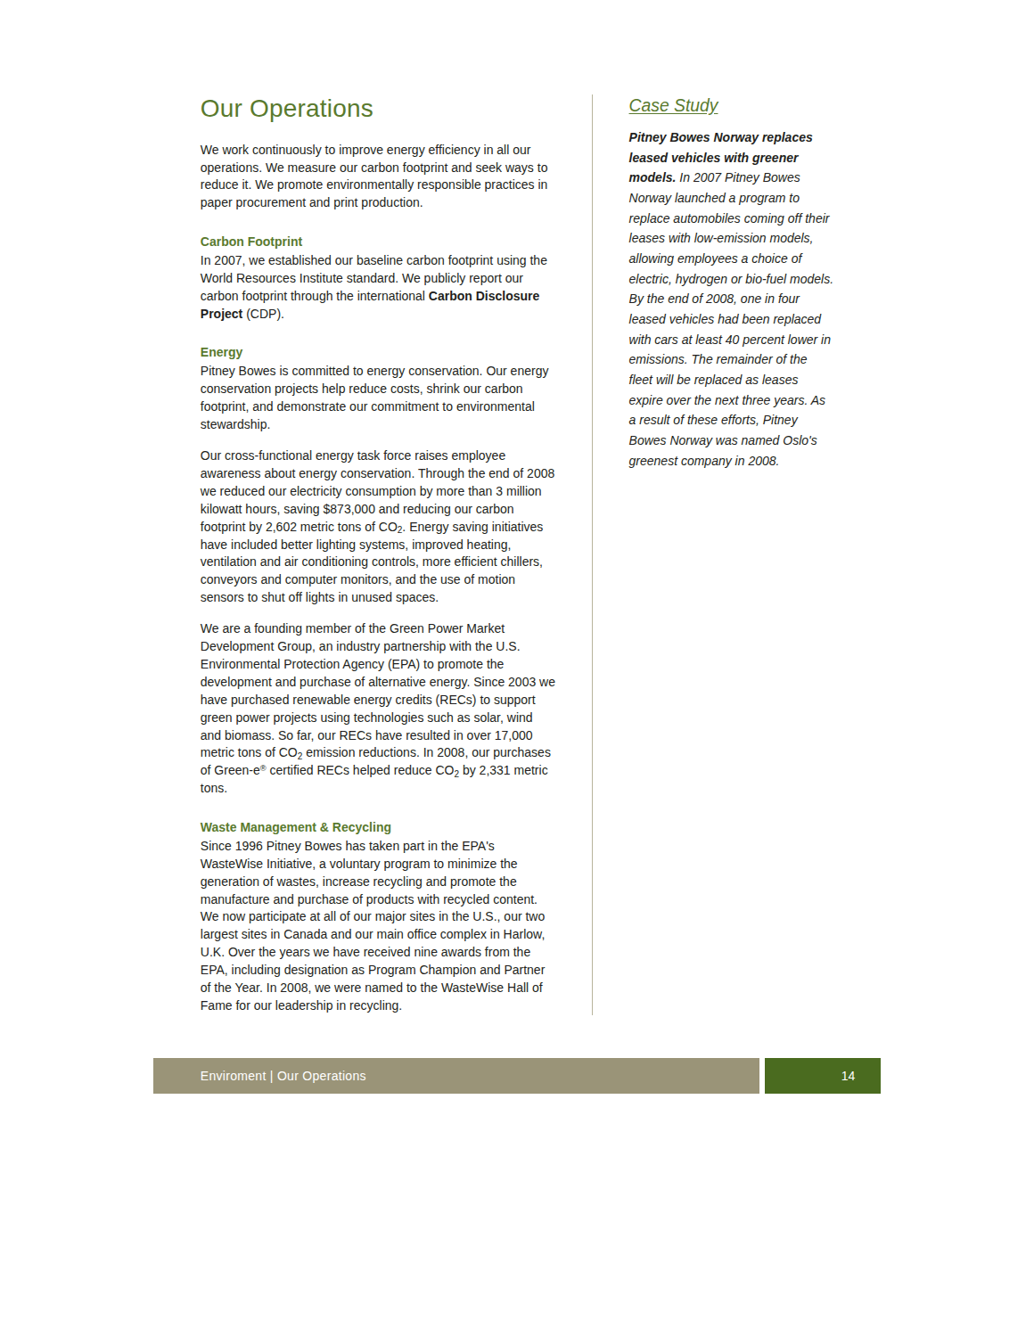Our Operations
We work continuously to improve energy efficiency in all our operations. We measure our carbon footprint and seek ways to reduce it. We promote environmentally responsible practices in paper procurement and print production.
Carbon Footprint
In 2007, we established our baseline carbon footprint using the World Resources Institute standard. We publicly report our carbon footprint through the international Carbon Disclosure Project (CDP).
Energy
Pitney Bowes is committed to energy conservation. Our energy conservation projects help reduce costs, shrink our carbon footprint, and demonstrate our commitment to environmental stewardship.
Our cross-functional energy task force raises employee awareness about energy conservation. Through the end of 2008 we reduced our electricity consumption by more than 3 million kilowatt hours, saving $873,000 and reducing our carbon footprint by 2,602 metric tons of CO2. Energy saving initiatives have included better lighting systems, improved heating, ventilation and air conditioning controls, more efficient chillers, conveyors and computer monitors, and the use of motion sensors to shut off lights in unused spaces.
We are a founding member of the Green Power Market Development Group, an industry partnership with the U.S. Environmental Protection Agency (EPA) to promote the development and purchase of alternative energy. Since 2003 we have purchased renewable energy credits (RECs) to support green power projects using technologies such as solar, wind and biomass. So far, our RECs have resulted in over 17,000 metric tons of CO2 emission reductions. In 2008, our purchases of Green-e® certified RECs helped reduce CO2 by 2,331 metric tons.
Waste Management & Recycling
Since 1996 Pitney Bowes has taken part in the EPA's WasteWise Initiative, a voluntary program to minimize the generation of wastes, increase recycling and promote the manufacture and purchase of products with recycled content. We now participate at all of our major sites in the U.S., our two largest sites in Canada and our main office complex in Harlow, U.K. Over the years we have received nine awards from the EPA, including designation as Program Champion and Partner of the Year. In 2008, we were named to the WasteWise Hall of Fame for our leadership in recycling.
Case Study
Pitney Bowes Norway replaces leased vehicles with greener models. In 2007 Pitney Bowes Norway launched a program to replace automobiles coming off their leases with low-emission models, allowing employees a choice of electric, hydrogen or bio-fuel models. By the end of 2008, one in four leased vehicles had been replaced with cars at least 40 percent lower in emissions. The remainder of the fleet will be replaced as leases expire over the next three years. As a result of these efforts, Pitney Bowes Norway was named Oslo's greenest company in 2008.
Enviroment | Our Operations
14